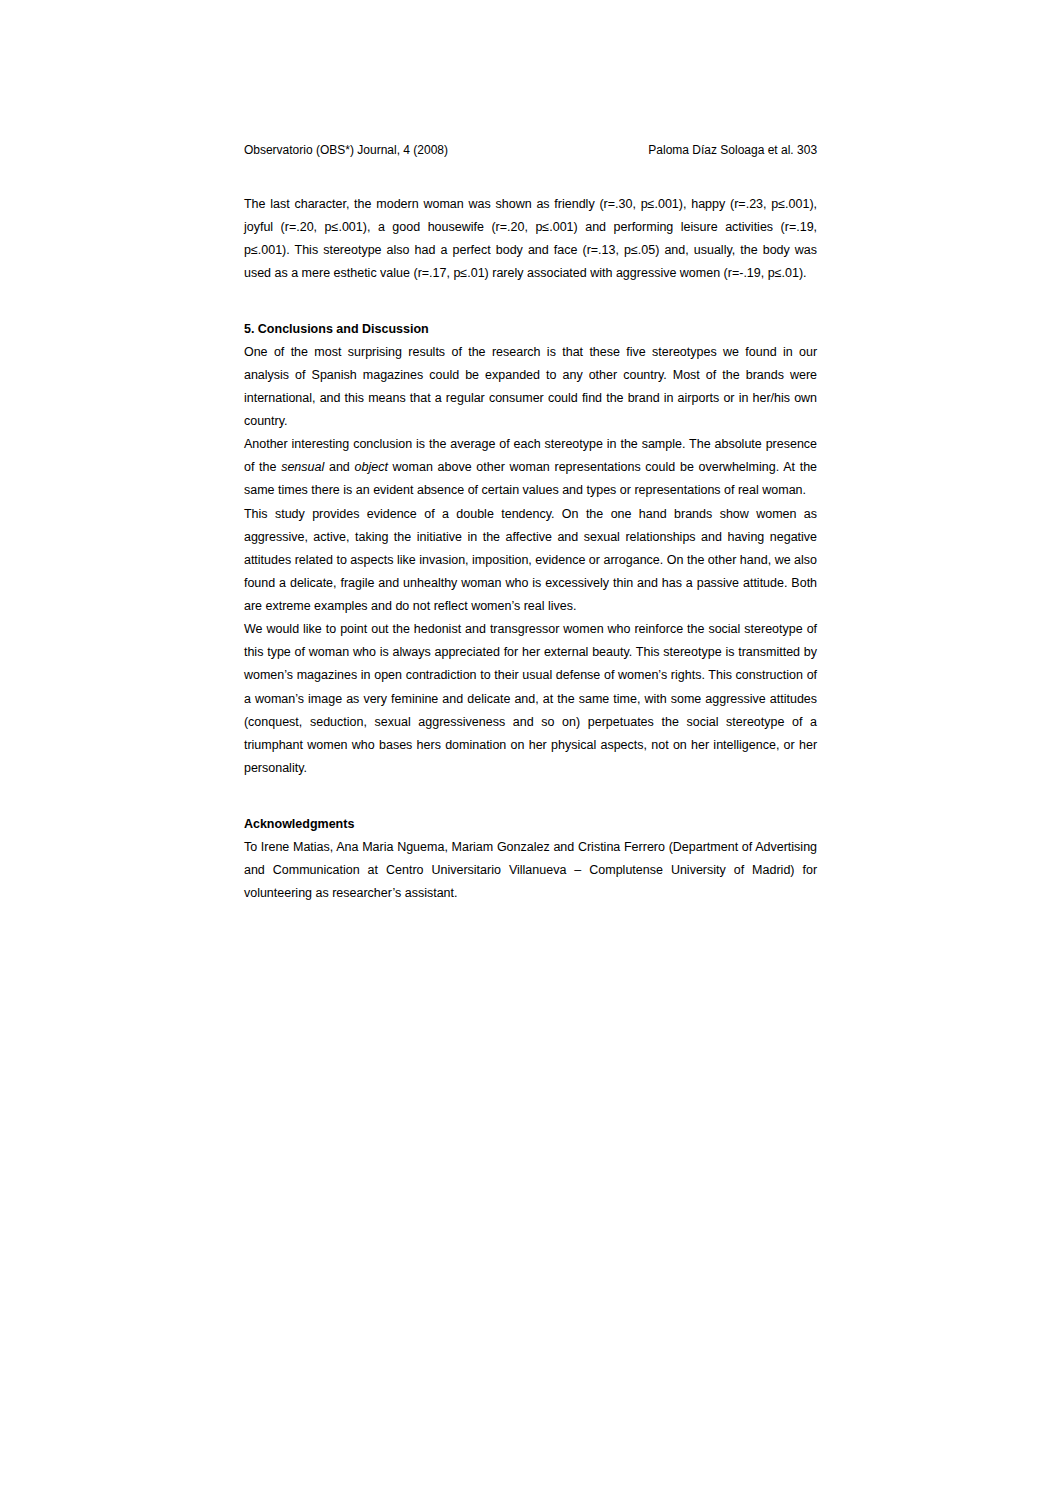Observatorio (OBS*) Journal, 4 (2008)
Paloma Díaz Soloaga et al. 303
The last character, the modern woman was shown as friendly (r=.30, p≤.001), happy (r=.23, p≤.001), joyful (r=.20, p≤.001), a good housewife (r=.20, p≤.001) and performing leisure activities (r=.19, p≤.001). This stereotype also had a perfect body and face (r=.13, p≤.05) and, usually, the body was used as a mere esthetic value (r=.17, p≤.01) rarely associated with aggressive women (r=-.19, p≤.01).
5. Conclusions and Discussion
One of the most surprising results of the research is that these five stereotypes we found in our analysis of Spanish magazines could be expanded to any other country. Most of the brands were international, and this means that a regular consumer could find the brand in airports or in her/his own country.
Another interesting conclusion is the average of each stereotype in the sample. The absolute presence of the sensual and object woman above other woman representations could be overwhelming. At the same times there is an evident absence of certain values and types or representations of real woman.
This study provides evidence of a double tendency. On the one hand brands show women as aggressive, active, taking the initiative in the affective and sexual relationships and having negative attitudes related to aspects like invasion, imposition, evidence or arrogance. On the other hand, we also found a delicate, fragile and unhealthy woman who is excessively thin and has a passive attitude. Both are extreme examples and do not reflect women’s real lives.
We would like to point out the hedonist and transgressor women who reinforce the social stereotype of this type of woman who is always appreciated for her external beauty. This stereotype is transmitted by women’s magazines in open contradiction to their usual defense of women’s rights. This construction of a woman’s image as very feminine and delicate and, at the same time, with some aggressive attitudes (conquest, seduction, sexual aggressiveness and so on) perpetuates the social stereotype of a triumphant women who bases hers domination on her physical aspects, not on her intelligence, or her personality.
Acknowledgments
To Irene Matias, Ana Maria Nguema, Mariam Gonzalez and Cristina Ferrero (Department of Advertising and Communication at Centro Universitario Villanueva – Complutense University of Madrid) for volunteering as researcher’s assistant.